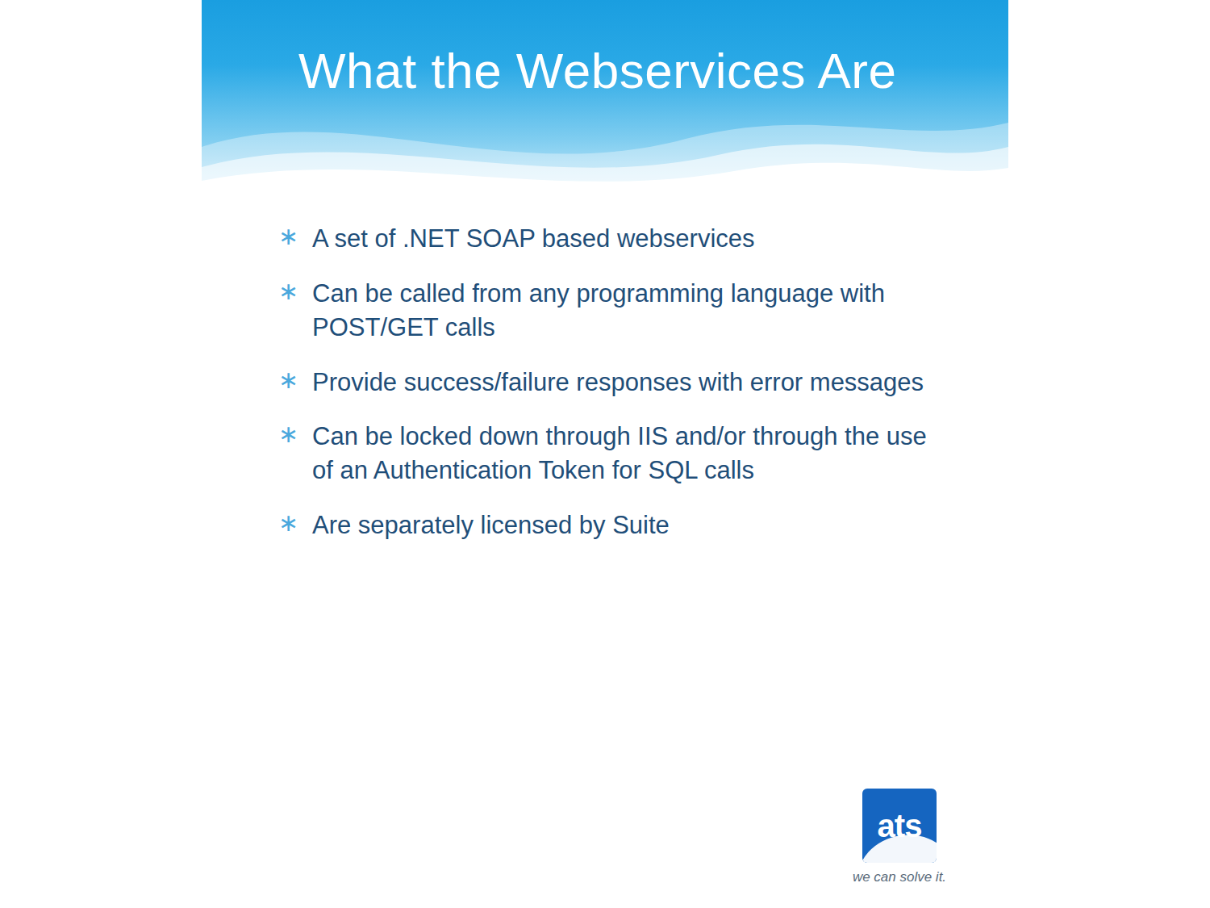What the Webservices Are
A set of .NET SOAP based webservices
Can be called from any programming language with POST/GET calls
Provide success/failure responses with error messages
Can be locked down through IIS and/or through the use of an Authentication Token for SQL calls
Are separately licensed by Suite
ats
we can solve it.